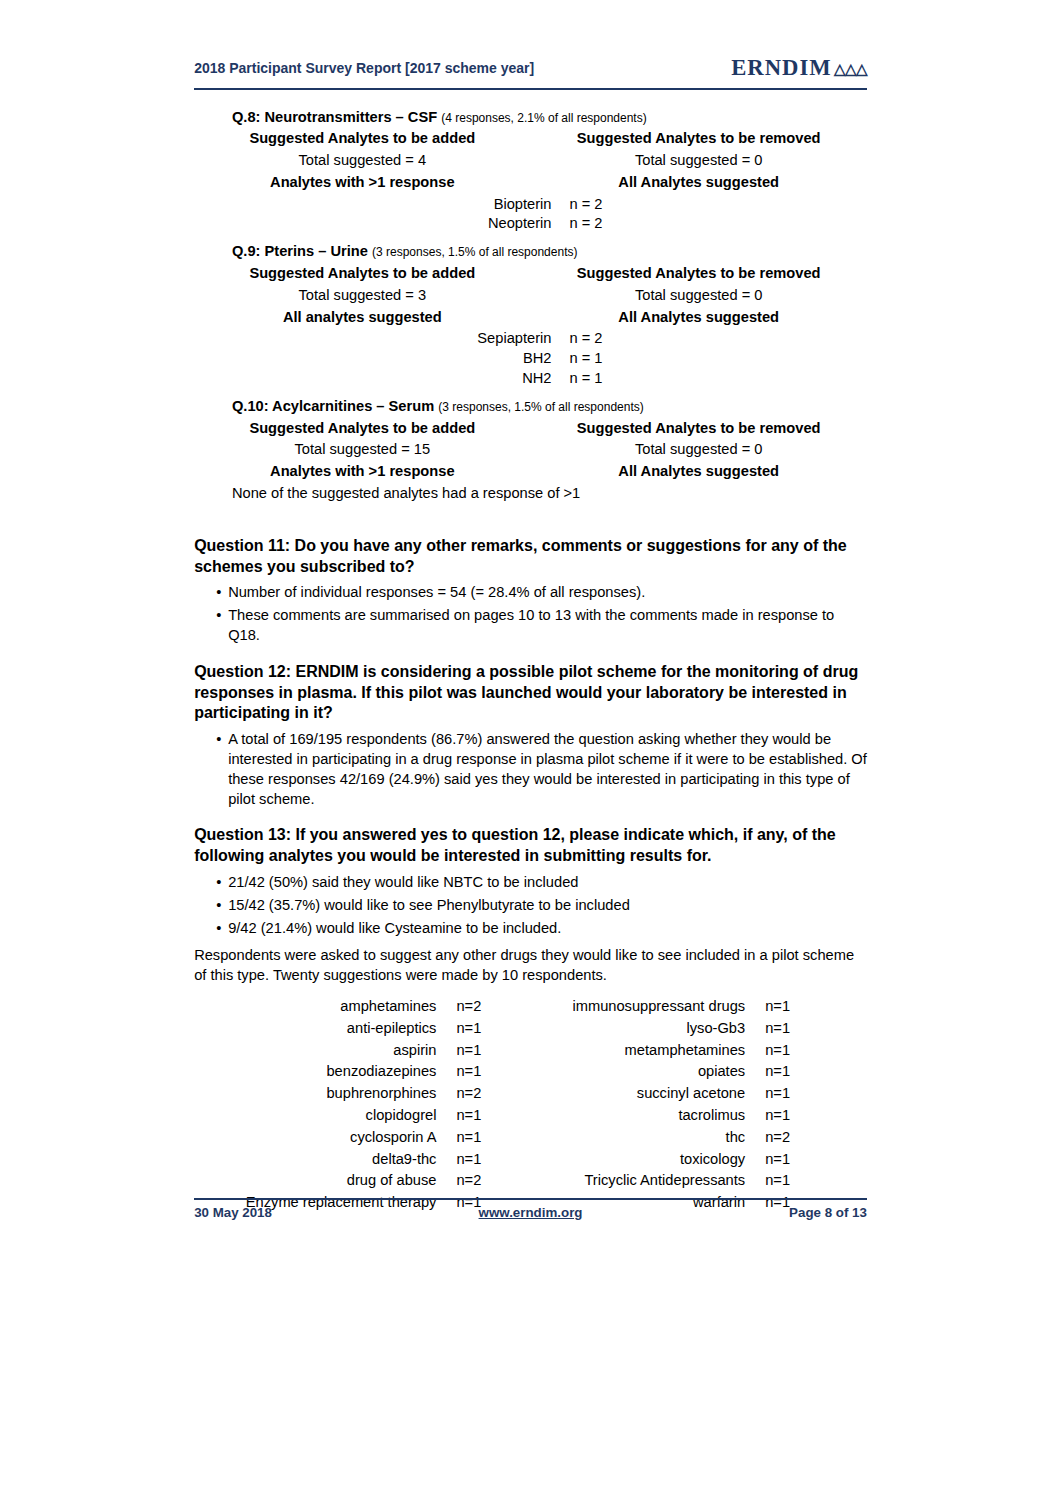2018 Participant Survey Report [2017 scheme year]
ERNDIM △△△
Q.8: Neurotransmitters – CSF (4 responses, 2.1% of all respondents)
Suggested Analytes to be added
Suggested Analytes to be removed
Total suggested = 4
Total suggested = 0
Analytes with >1 response
All Analytes suggested
Biopterin
n = 2
Neopterin
n = 2
Q.9: Pterins – Urine (3 responses, 1.5% of all respondents)
Suggested Analytes to be added
Suggested Analytes to be removed
Total suggested = 3
Total suggested = 0
All analytes suggested
All Analytes suggested
Sepiapterin
n = 2
BH2
n = 1
NH2
n = 1
Q.10: Acylcarnitines – Serum (3 responses, 1.5% of all respondents)
Suggested Analytes to be added
Suggested Analytes to be removed
Total suggested = 15
Total suggested = 0
Analytes with >1 response
All Analytes suggested
None of the suggested analytes had a response of >1
Question 11: Do you have any other remarks, comments or suggestions for any of the schemes you subscribed to?
Number of individual responses = 54 (= 28.4% of all responses).
These comments are summarised on pages 10 to 13 with the comments made in response to Q18.
Question 12: ERNDIM is considering a possible pilot scheme for the monitoring of drug responses in plasma. If this pilot was launched would your laboratory be interested in participating in it?
A total of 169/195 respondents (86.7%) answered the question asking whether they would be interested in participating in a drug response in plasma pilot scheme if it were to be established. Of these responses 42/169 (24.9%) said yes they would be interested in participating in this type of pilot scheme.
Question 13: If you answered yes to question 12, please indicate which, if any, of the following analytes you would be interested in submitting results for.
21/42 (50%) said they would like NBTC to be included
15/42 (35.7%) would like to see Phenylbutyrate to be included
9/42 (21.4%) would like Cysteamine to be included.
Respondents were asked to suggest any other drugs they would like to see included in a pilot scheme of this type. Twenty suggestions were made by 10 respondents.
| amphetamines | n=2 | immunosuppressant drugs | n=1 |
| anti-epileptics | n=1 | lyso-Gb3 | n=1 |
| aspirin | n=1 | metamphetamines | n=1 |
| benzodiazepines | n=1 | opiates | n=1 |
| buphrenorphines | n=2 | succinyl acetone | n=1 |
| clopidogrel | n=1 | tacrolimus | n=1 |
| cyclosporin A | n=1 | thc | n=2 |
| delta9-thc | n=1 | toxicology | n=1 |
| drug of abuse | n=2 | Tricyclic Antidepressants | n=1 |
| Enzyme replacement therapy | n=1 | warfarin | n=1 |
30 May 2018
www.erndim.org
Page 8 of 13